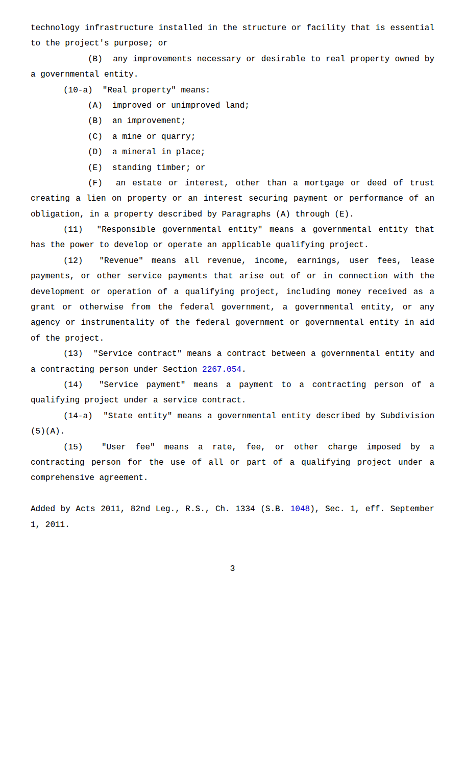technology infrastructure installed in the structure or facility that is essential to the project's purpose; or
(B) any improvements necessary or desirable to real property owned by a governmental entity.
(10-a) "Real property" means:
(A) improved or unimproved land;
(B) an improvement;
(C) a mine or quarry;
(D) a mineral in place;
(E) standing timber; or
(F) an estate or interest, other than a mortgage or deed of trust creating a lien on property or an interest securing payment or performance of an obligation, in a property described by Paragraphs (A) through (E).
(11) "Responsible governmental entity" means a governmental entity that has the power to develop or operate an applicable qualifying project.
(12) "Revenue" means all revenue, income, earnings, user fees, lease payments, or other service payments that arise out of or in connection with the development or operation of a qualifying project, including money received as a grant or otherwise from the federal government, a governmental entity, or any agency or instrumentality of the federal government or governmental entity in aid of the project.
(13) "Service contract" means a contract between a governmental entity and a contracting person under Section 2267.054.
(14) "Service payment" means a payment to a contracting person of a qualifying project under a service contract.
(14-a) "State entity" means a governmental entity described by Subdivision (5)(A).
(15) "User fee" means a rate, fee, or other charge imposed by a contracting person for the use of all or part of a qualifying project under a comprehensive agreement.
Added by Acts 2011, 82nd Leg., R.S., Ch. 1334 (S.B. 1048), Sec. 1, eff. September 1, 2011.
3